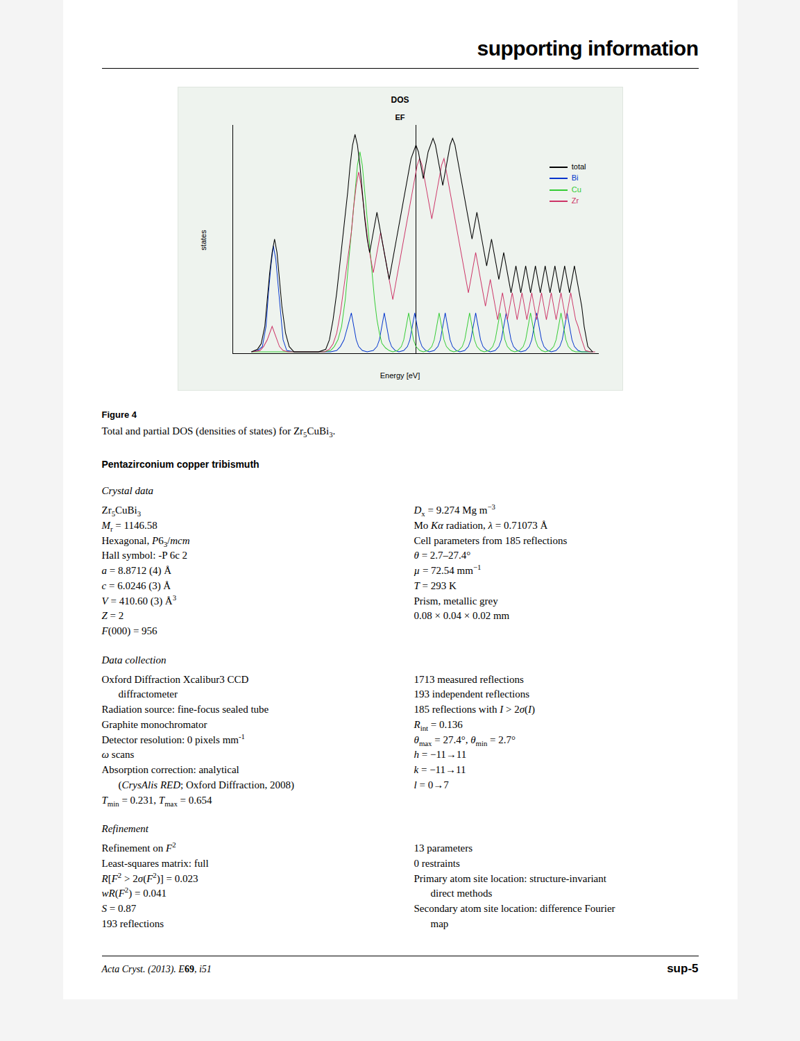supporting information
DOS
EF
states
45 40 35 30 25 20 15 10 5 0 -10 -5 0 5 10 15
total
Bi
Cu
Zr
Energy [eV]
Figure 4
Total and partial DOS (densities of states) for Zr5CuBi3.
Pentazirconium copper tribismuth
Crystal data
Zr5CuBi3
Mr = 1146.58
Hexagonal, P63/mcm
Hall symbol: -P 6c 2
a = 8.8712 (4) Å
c = 6.0246 (3) Å
V = 410.60 (3) Å3
Z = 2
F(000) = 956
Dx = 9.274 Mg m−3
Mo Kα radiation, λ = 0.71073 Å
Cell parameters from 185 reflections
θ = 2.7–27.4°
µ = 72.54 mm−1
T = 293 K
Prism, metallic grey
0.08 × 0.04 × 0.02 mm
Data collection
Oxford Diffraction Xcalibur3 CCD
diffractometer
Radiation source: fine-focus sealed tube
Graphite monochromator
Detector resolution: 0 pixels mm-1
ω scans
Absorption correction: analytical
(CrysAlis RED; Oxford Diffraction, 2008)
Tmin = 0.231, Tmax = 0.654
1713 measured reflections
193 independent reflections
185 reflections with I > 2σ(I)
Rint = 0.136
θmax = 27.4°, θmin = 2.7°
h = −11→11
k = −11→11
l = 0→7
Refinement
Refinement on F2
Least-squares matrix: full
R[F2 > 2σ(F2)] = 0.023
wR(F2) = 0.041
S = 0.87
193 reflections
13 parameters
0 restraints
Primary atom site location: structure-invariant
direct methods
Secondary atom site location: difference Fourier
map
Acta Cryst. (2013). E69, i51
sup-5